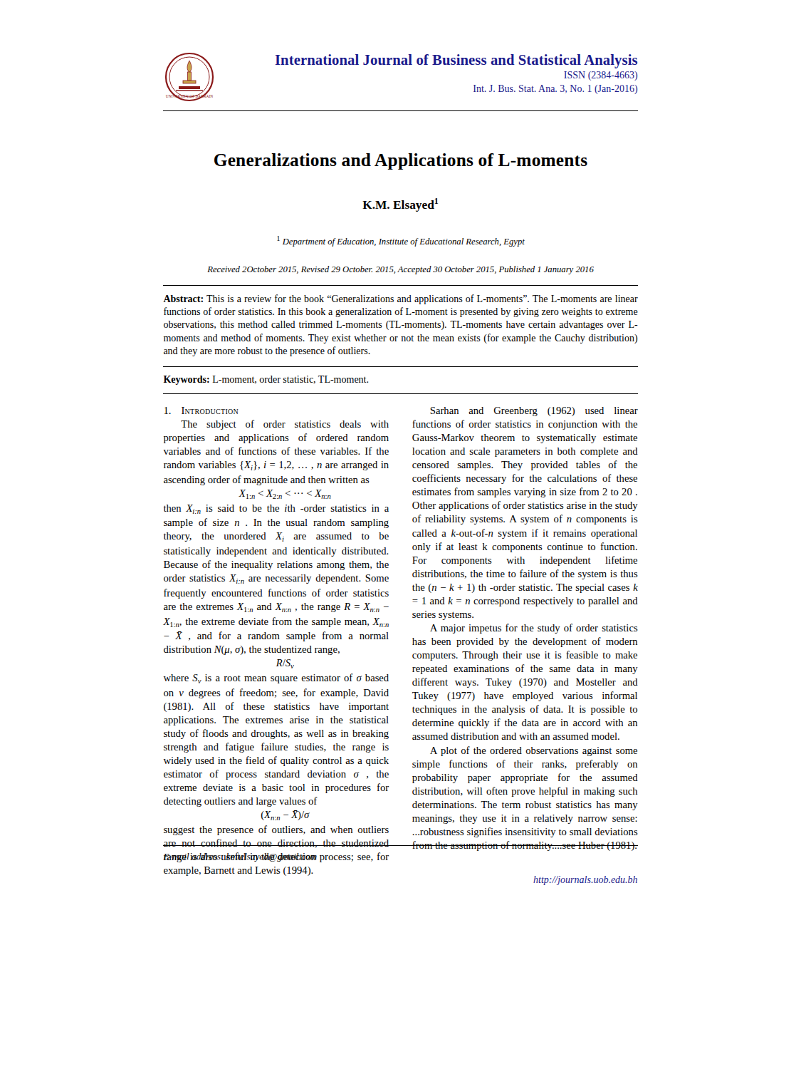UNIVERSITY OF BAHRAIN
International Journal of Business and Statistical Analysis
ISSN (2384-4663)
Int. J. Bus. Stat. Ana. 3, No. 1 (Jan-2016)
Generalizations and Applications of L-moments
K.M. Elsayed1
1 Department of Education, Institute of Educational Research, Egypt
Received 2October 2015, Revised 29 October. 2015, Accepted 30 October 2015, Published 1 January 2016
Abstract: This is a review for the book “Generalizations and applications of L-moments”. The L-moments are linear functions of order statistics. In this book a generalization of L-moment is presented by giving zero weights to extreme observations, this method called trimmed L-moments (TL-moments). TL-moments have certain advantages over L-moments and method of moments. They exist whether or not the mean exists (for example the Cauchy distribution) and they are more robust to the presence of outliers.
Keywords: L-moment, order statistic, TL-moment.
1. Introduction
The subject of order statistics deals with properties and applications of ordered random variables and of functions of these variables. If the random variables {Xi}, i = 1,2, … , n are arranged in ascending order of magnitude and then written as
X 1:n < X 2:n < ··· < Xn:n
then Xi:n is said to be the ith -order statistics in a sample of size n . In the usual random sampling theory, the unordered Xi are assumed to be statistically independent and identically distributed. Because of the inequality relations among them, the order statistics Xi:n are necessarily dependent. Some frequently encountered functions of order statistics are the extremes X 1:n and Xn:n , the range R = Xn:n − X 1:n, the extreme deviate from the sample mean, Xn:n − X̄ , and for a random sample from a normal distribution N(μ, σ), the studentized range,
R/Sv
where Sv is a root mean square estimator of σ based on v degrees of freedom; see, for example, David (1981). All of these statistics have important applications. The extremes arise in the statistical study of floods and droughts, as well as in breaking strength and fatigue failure studies, the range is widely used in the field of quality control as a quick estimator of process standard deviation σ , the extreme deviate is a basic tool in procedures for detecting outliers and large values of
(Xn:n − X̄)/σ
suggest the presence of outliers, and when outliers are not confined to one direction, the studentized range is also useful in the detection process; see, for example, Barnett and Lewis (1994).
Sarhan and Greenberg (1962) used linear functions of order statistics in conjunction with the Gauss-Markov theorem to systematically estimate location and scale parameters in both complete and censored samples. They provided tables of the coefficients necessary for the calculations of these estimates from samples varying in size from 2 to 20 . Other applications of order statistics arise in the study of reliability systems. A system of n components is called a k-out-of-n system if it remains operational only if at least k components continue to function. For components with independent lifetime distributions, the time to failure of the system is thus the (n − k + 1) th -order statistic. The special cases k = 1 and k = n correspond respectively to parallel and series systems.
A major impetus for the study of order statistics has been provided by the development of modern computers. Through their use it is feasible to make repeated examinations of the same data in many different ways. Tukey (1970) and Mosteller and Tukey (1977) have employed various informal techniques in the analysis of data. It is possible to determine quickly if the data are in accord with an assumed distribution and with an assumed model.
A plot of the ordered observations against some simple functions of their ranks, preferably on probability paper appropriate for the assumed distribution, will often prove helpful in making such determinations. The term robust statistics has many meanings, they use it in a relatively narrow sense: ...robustness signifies insensitivity to small deviations from the assumption of normality....see Huber (1981).
E-mail address: kmtelsayed@gmail.com
http://journals.uob.edu.bh